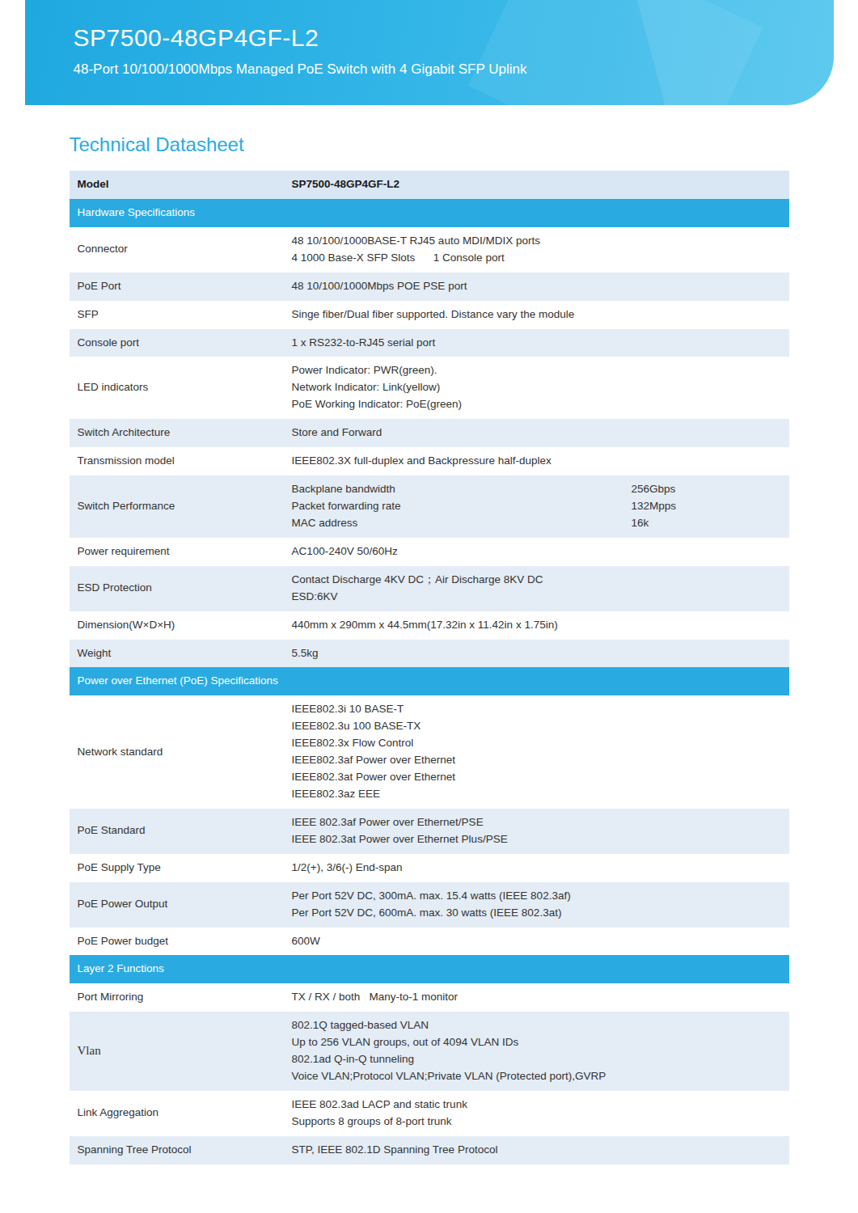SP7500-48GP4GF-L2
48-Port 10/100/1000Mbps Managed PoE Switch with 4 Gigabit SFP Uplink
Technical Datasheet
| Model | SP7500-48GP4GF-L2 |
| Hardware Specifications |
| Connector | 48 10/100/1000BASE-T RJ45 auto MDI/MDIX ports 4 1000 Base-X SFP Slots 1 Console port |
| PoE Port | 48 10/100/1000Mbps POE PSE port |
| SFP | Singe fiber/Dual fiber supported. Distance vary the module |
| Console port | 1 x RS232-to-RJ45 serial port |
| LED indicators | Power Indicator: PWR(green). Network Indicator: Link(yellow) PoE Working Indicator: PoE(green) |
| Switch Architecture | Store and Forward |
| Transmission model | IEEE802.3X full-duplex and Backpressure half-duplex |
| Switch Performance | Backplane bandwidth 256Gbps Packet forwarding rate 132Mpps MAC address 16k |
| Power requirement | AC100-240V 50/60Hz |
| ESD Protection | Contact Discharge 4KV DC；Air Discharge 8KV DC ESD:6KV |
| Dimension(W×D×H) | 440mm x 290mm x 44.5mm(17.32in x 11.42in x 1.75in) |
| Weight | 5.5kg |
| Power over Ethernet (PoE) Specifications |
| Network standard | IEEE802.3i 10 BASE-T IEEE802.3u 100 BASE-TX IEEE802.3x Flow Control IEEE802.3af Power over Ethernet IEEE802.3at Power over Ethernet IEEE802.3az EEE |
| PoE Standard | IEEE 802.3af Power over Ethernet/PSE IEEE 802.3at Power over Ethernet Plus/PSE |
| PoE Supply Type | 1/2(+), 3/6(-) End-span |
| PoE Power Output | Per Port 52V DC, 300mA. max. 15.4 watts (IEEE 802.3af) Per Port 52V DC, 600mA. max. 30 watts (IEEE 802.3at) |
| PoE Power budget | 600W |
| Layer 2 Functions |
| Port Mirroring | TX / RX / both Many-to-1 monitor |
| Vlan | 802.1Q tagged-based VLAN Up to 256 VLAN groups, out of 4094 VLAN IDs 802.1ad Q-in-Q tunneling Voice VLAN;Protocol VLAN;Private VLAN (Protected port),GVRP |
| Link Aggregation | IEEE 802.3ad LACP and static trunk Supports 8 groups of 8-port trunk |
| Spanning Tree Protocol | STP, IEEE 802.1D Spanning Tree Protocol |